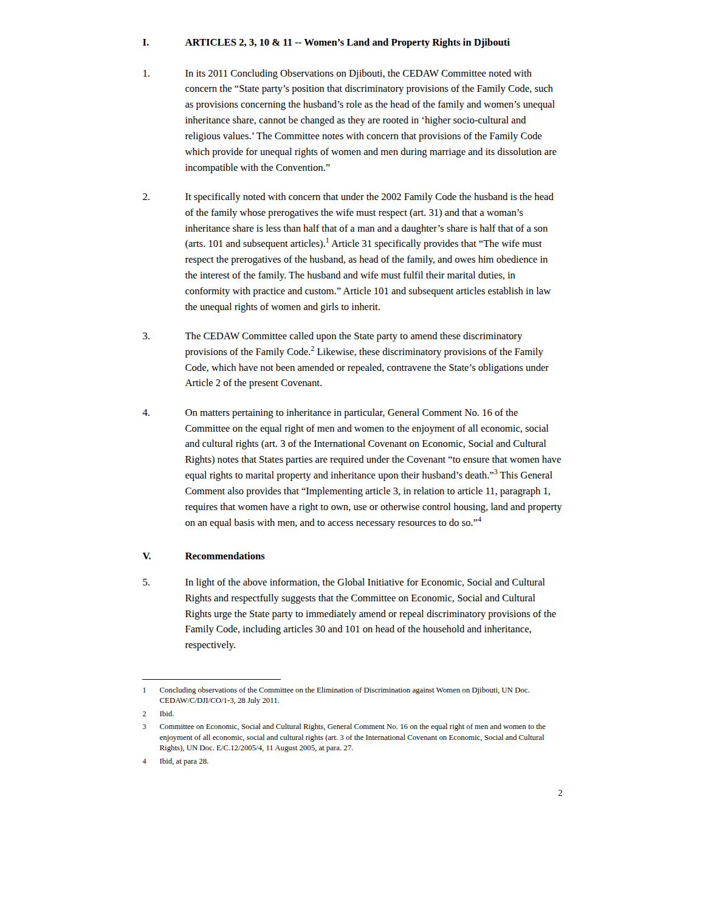I. ARTICLES 2, 3, 10 & 11 -- Women’s Land and Property Rights in Djibouti
1. In its 2011 Concluding Observations on Djibouti, the CEDAW Committee noted with concern the “State party’s position that discriminatory provisions of the Family Code, such as provisions concerning the husband’s role as the head of the family and women’s unequal inheritance share, cannot be changed as they are rooted in ‘higher socio-cultural and religious values.’ The Committee notes with concern that provisions of the Family Code which provide for unequal rights of women and men during marriage and its dissolution are incompatible with the Convention.”
2. It specifically noted with concern that under the 2002 Family Code the husband is the head of the family whose prerogatives the wife must respect (art. 31) and that a woman’s inheritance share is less than half that of a man and a daughter’s share is half that of a son (arts. 101 and subsequent articles).1 Article 31 specifically provides that “The wife must respect the prerogatives of the husband, as head of the family, and owes him obedience in the interest of the family. The husband and wife must fulfil their marital duties, in conformity with practice and custom.” Article 101 and subsequent articles establish in law the unequal rights of women and girls to inherit.
3. The CEDAW Committee called upon the State party to amend these discriminatory provisions of the Family Code.2 Likewise, these discriminatory provisions of the Family Code, which have not been amended or repealed, contravene the State’s obligations under Article 2 of the present Covenant.
4. On matters pertaining to inheritance in particular, General Comment No. 16 of the Committee on the equal right of men and women to the enjoyment of all economic, social and cultural rights (art. 3 of the International Covenant on Economic, Social and Cultural Rights) notes that States parties are required under the Covenant “to ensure that women have equal rights to marital property and inheritance upon their husband’s death.”3 This General Comment also provides that “Implementing article 3, in relation to article 11, paragraph 1, requires that women have a right to own, use or otherwise control housing, land and property on an equal basis with men, and to access necessary resources to do so.”4
V. Recommendations
5. In light of the above information, the Global Initiative for Economic, Social and Cultural Rights and respectfully suggests that the Committee on Economic, Social and Cultural Rights urge the State party to immediately amend or repeal discriminatory provisions of the Family Code, including articles 30 and 101 on head of the household and inheritance, respectively.
1 Concluding observations of the Committee on the Elimination of Discrimination against Women on Djibouti, UN Doc. CEDAW/C/DJI/CO/1-3, 28 July 2011.
2 Ibid.
3 Committee on Economic, Social and Cultural Rights, General Comment No. 16 on the equal right of men and women to the enjoyment of all economic, social and cultural rights (art. 3 of the International Covenant on Economic, Social and Cultural Rights), UN Doc. E/C.12/2005/4, 11 August 2005, at para. 27.
4 Ibid, at para 28.
2